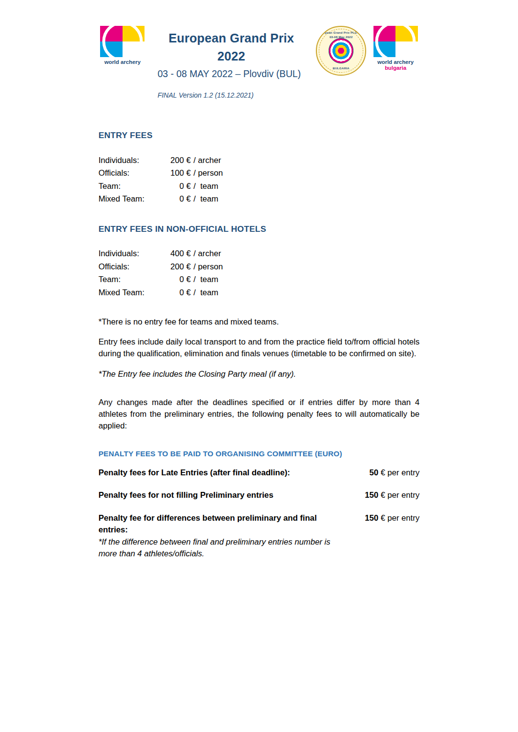world archery
European Grand Prix 2022
03 - 08 MAY 2022 – Plovdiv (BUL)
FINAL Version 1.2 (15.12.2021)
European Grand Prix PLOVDIV 03-08 May 2022
BULGARIA
world archery
bulgaria
ENTRY FEES
| Individuals: | 200 € | / archer |
| Officials: | 100 € | / person |
| Team: | 0 € | / team |
| Mixed Team: | 0 € | / team |
ENTRY FEES IN NON-OFFICIAL HOTELS
| Individuals: | 400 € | / archer |
| Officials: | 200 € | / person |
| Team: | 0 € | / team |
| Mixed Team: | 0 € | / team |
*There is no entry fee for teams and mixed teams.
Entry fees include daily local transport to and from the practice field to/from official hotels during the qualification, elimination and finals venues (timetable to be confirmed on site).
*The Entry fee includes the Closing Party meal (if any).
Any changes made after the deadlines specified or if entries differ by more than 4 athletes from the preliminary entries, the following penalty fees to will automatically be applied:
PENALTY FEES TO BE PAID TO ORGANISING COMMITTEE (EURO)
| Penalty fees for Late Entries (after final deadline): | 50 € per entry |
| Penalty fees for not filling Preliminary entries | 150 € per entry |
| Penalty fee for differences between preliminary and final entries: *If the difference between final and preliminary entries number is more than 4 athletes/officials. | 150 € per entry |